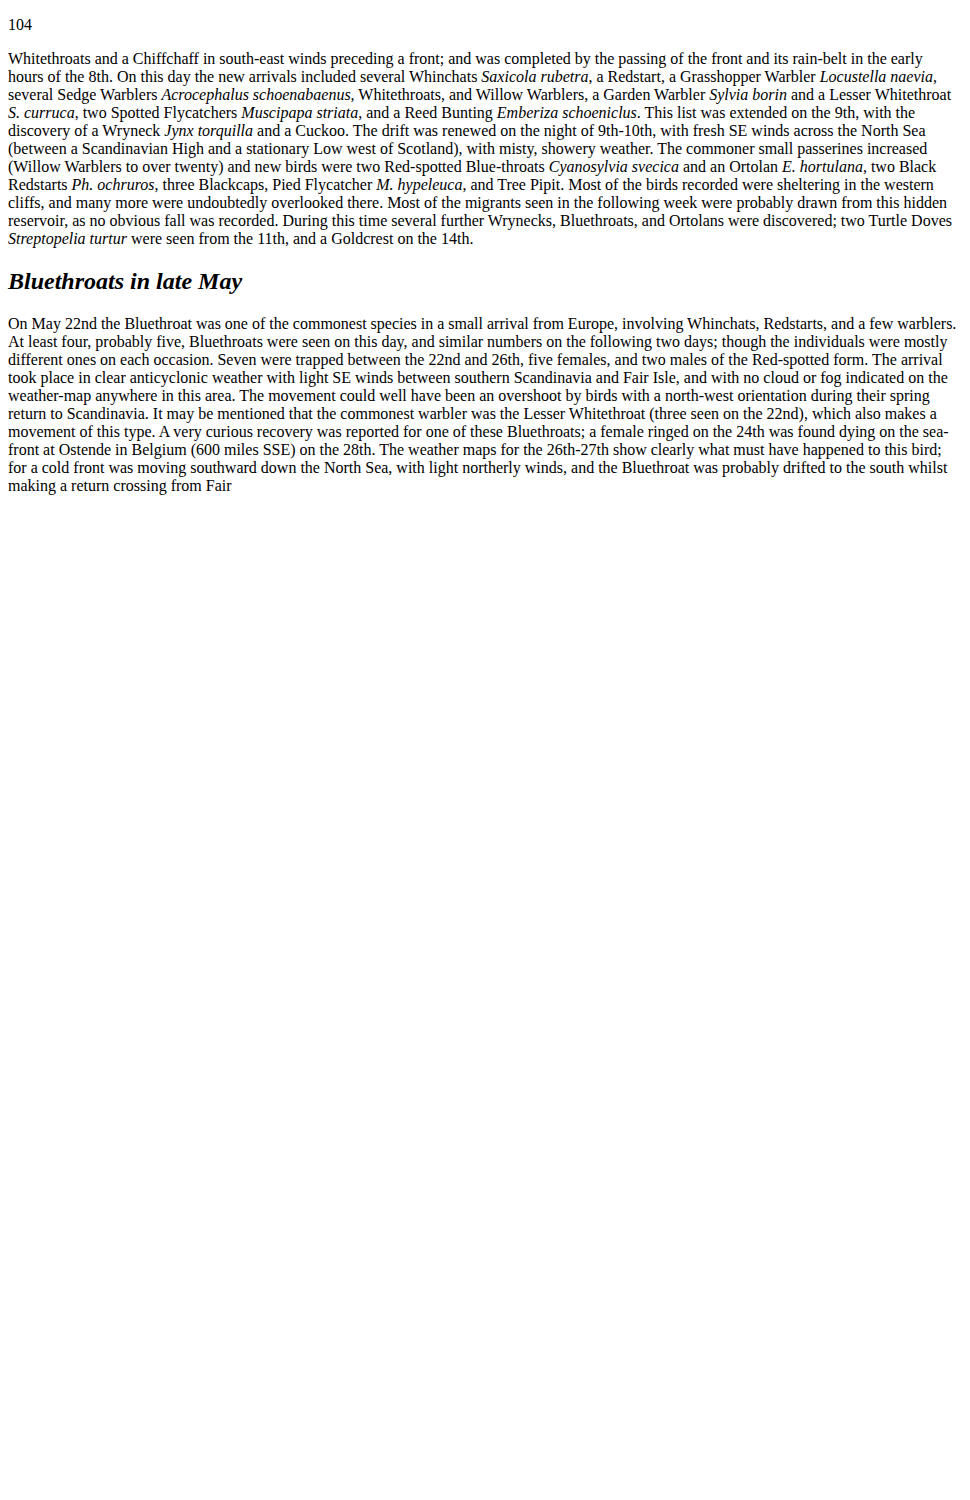104
Whitethroats and a Chiffchaff in south-east winds preceding a front; and was completed by the passing of the front and its rain-belt in the early hours of the 8th. On this day the new arrivals included several Whinchats Saxicola rubetra, a Redstart, a Grasshopper Warbler Locustella naevia, several Sedge Warblers Acrocephalus schoenabaenus, Whitethroats, and Willow Warblers, a Garden Warbler Sylvia borin and a Lesser Whitethroat S. curruca, two Spotted Flycatchers Muscipapa striata, and a Reed Bunting Emberiza schoeniclus. This list was extended on the 9th, with the discovery of a Wryneck Jynx torquilla and a Cuckoo. The drift was renewed on the night of 9th-10th, with fresh SE winds across the North Sea (between a Scandinavian High and a stationary Low west of Scotland), with misty, showery weather. The commoner small passerines increased (Willow Warblers to over twenty) and new birds were two Red-spotted Blue-throats Cyanosylvia svecica and an Ortolan E. hortulana, two Black Redstarts Ph. ochruros, three Blackcaps, Pied Flycatcher M. hypeleuca, and Tree Pipit. Most of the birds recorded were sheltering in the western cliffs, and many more were undoubtedly overlooked there. Most of the migrants seen in the following week were probably drawn from this hidden reservoir, as no obvious fall was recorded. During this time several further Wrynecks, Bluethroats, and Ortolans were discovered; two Turtle Doves Streptopelia turtur were seen from the 11th, and a Goldcrest on the 14th.
Bluethroats in late May
On May 22nd the Bluethroat was one of the commonest species in a small arrival from Europe, involving Whinchats, Redstarts, and a few warblers. At least four, probably five, Bluethroats were seen on this day, and similar numbers on the following two days; though the individuals were mostly different ones on each occasion. Seven were trapped between the 22nd and 26th, five females, and two males of the Red-spotted form. The arrival took place in clear anticyclonic weather with light SE winds between southern Scandinavia and Fair Isle, and with no cloud or fog indicated on the weather-map anywhere in this area. The movement could well have been an overshoot by birds with a north-west orientation during their spring return to Scandinavia. It may be mentioned that the commonest warbler was the Lesser Whitethroat (three seen on the 22nd), which also makes a movement of this type. A very curious recovery was reported for one of these Bluethroats; a female ringed on the 24th was found dying on the sea-front at Ostende in Belgium (600 miles SSE) on the 28th. The weather maps for the 26th-27th show clearly what must have happened to this bird; for a cold front was moving southward down the North Sea, with light northerly winds, and the Bluethroat was probably drifted to the south whilst making a return crossing from Fair